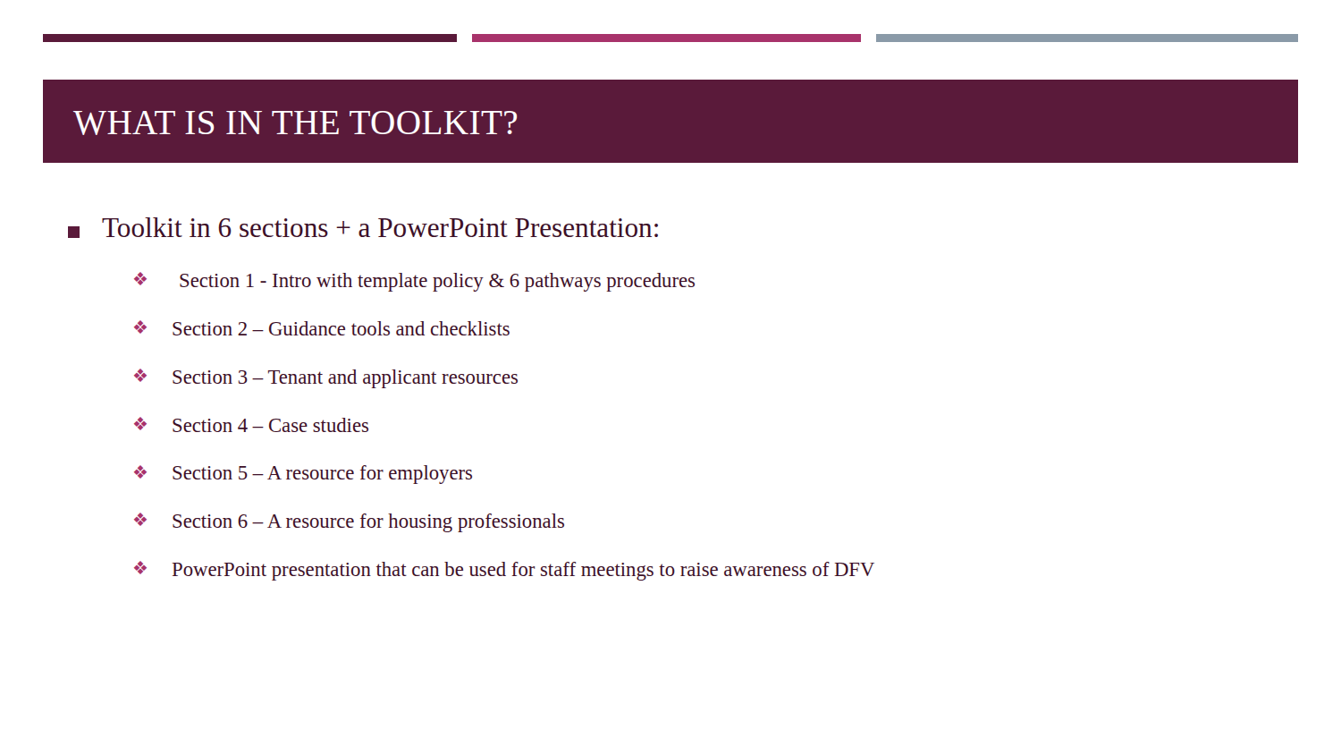What is in the toolkit?
Toolkit in 6 sections + a PowerPoint Presentation:
Section 1 - Intro with template policy & 6 pathways procedures
Section 2 – Guidance tools and checklists
Section 3 – Tenant and applicant resources
Section 4 – Case studies
Section 5 – A resource for employers
Section 6 – A resource for housing professionals
PowerPoint presentation that can be used for staff meetings to raise awareness of DFV